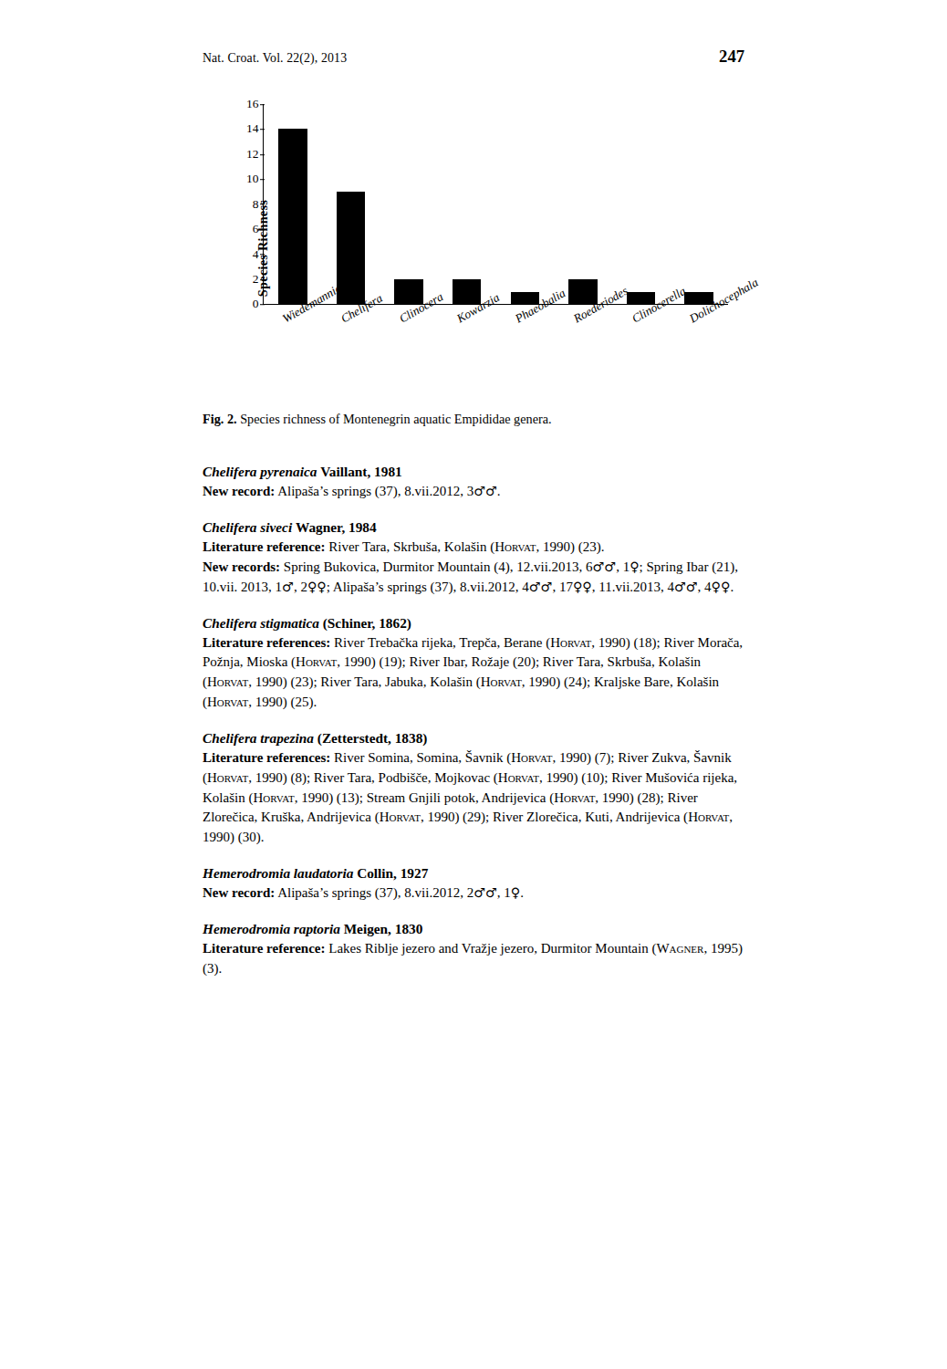Nat. Croat. Vol. 22(2), 2013 247
Species Richness
16
14
12
10
8
6
4
2
0
Wiedemannia Chelifera Clinocera Kowarzia Phaeobalia Roederiodes Clinocerella Dolichocephala
Fig. 2. Species richness of Montenegrin aquatic Empididae genera.
Chelifera pyrenaica Vaillant, 1981
New record: Alipaša’s springs (37), 8.vii.2012, 3♂♂.
Chelifera siveci Wagner, 1984
Literature reference: River Tara, Skrbuša, Kolašin (Horvat, 1990) (23).
New records: Spring Bukovica, Durmitor Mountain (4), 12.vii.2013, 6♂♂, 1♀; Spring Ibar (21), 10.vii. 2013, 1♂, 2♀♀; Alipaša’s springs (37), 8.vii.2012, 4♂♂, 17♀♀, 11.vii.2013, 4♂♂, 4♀♀.
Chelifera stigmatica (Schiner, 1862)
Literature references: River Trebačka rijeka, Trepča, Berane (Horvat, 1990) (18); River Morača, Požnja, Mioska (Horvat, 1990) (19); River Ibar, Rožaje (20); River Tara, Skrbuša, Kolašin (Horvat, 1990) (23); River Tara, Jabuka, Kolašin (Horvat, 1990) (24); Kraljske Bare, Kolašin (Horvat, 1990) (25).
Chelifera trapezina (Zetterstedt, 1838)
Literature references: River Somina, Somina, Šavnik (Horvat, 1990) (7); River Zukva, Šavnik (Horvat, 1990) (8); River Tara, Podbišče, Mojkovac (Horvat, 1990) (10); River Mušovića rijeka, Kolašin (Horvat, 1990) (13); Stream Gnjili potok, Andrijevica (Horvat, 1990) (28); River Zlorečica, Kruška, Andrijevica (Horvat, 1990) (29); River Zlorečica, Kuti, Andrijevica (Horvat, 1990) (30).
Hemerodromia laudatoria Collin, 1927
New record: Alipaša’s springs (37), 8.vii.2012, 2♂♂, 1♀.
Hemerodromia raptoria Meigen, 1830
Literature reference: Lakes Riblje jezero and Vražje jezero, Durmitor Mountain (Wagner, 1995) (3).